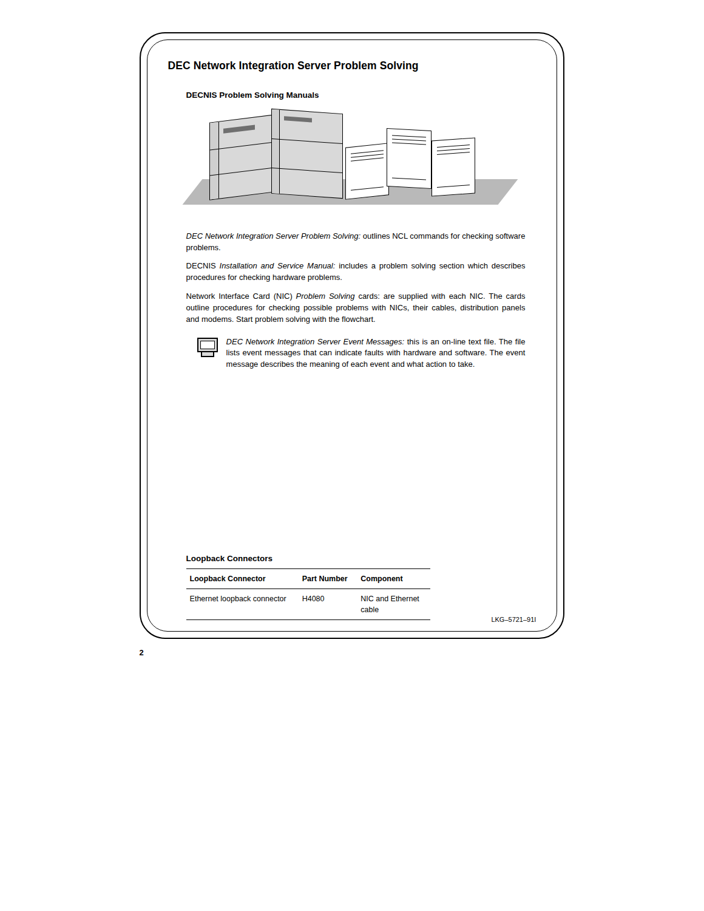DEC Network Integration Server Problem Solving
DECNIS Problem Solving Manuals
DEC Network Integration Server Problem Solving: outlines NCL commands for checking software problems.
DECNIS Installation and Service Manual: includes a problem solving section which describes procedures for checking hardware problems.
Network Interface Card (NIC) Problem Solving cards: are supplied with each NIC. The cards outline procedures for checking possible problems with NICs, their cables, distribution panels and modems. Start problem solving with the flowchart.
DEC Network Integration Server Event Messages: this is an on-line text file. The file lists event messages that can indicate faults with hardware and software. The event message describes the meaning of each event and what action to take.
Loopback Connectors
| Loopback Connector | Part Number | Component |
| --- | --- | --- |
| Ethernet loopback connector | H4080 | NIC and Ethernet cable |
LKG–5721–91I
2